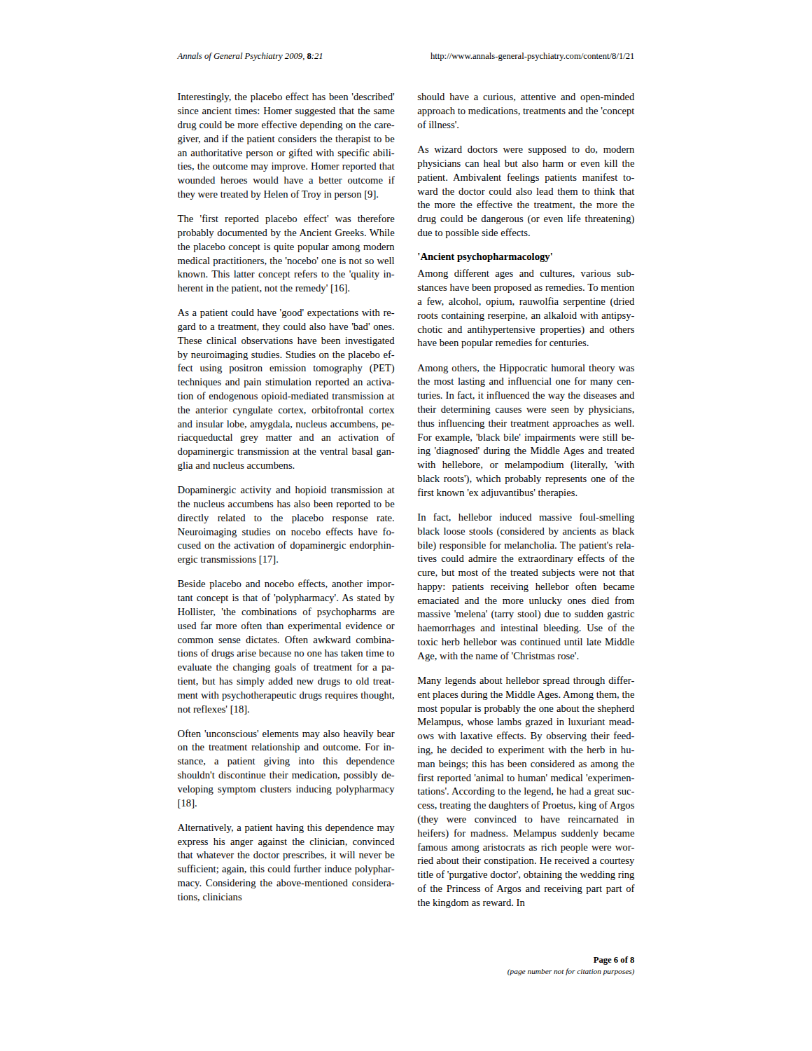Annals of General Psychiatry 2009, 8:21
http://www.annals-general-psychiatry.com/content/8/1/21
Interestingly, the placebo effect has been 'described' since ancient times: Homer suggested that the same drug could be more effective depending on the caregiver, and if the patient considers the therapist to be an authoritative person or gifted with specific abilities, the outcome may improve. Homer reported that wounded heroes would have a better outcome if they were treated by Helen of Troy in person [9].
The 'first reported placebo effect' was therefore probably documented by the Ancient Greeks. While the placebo concept is quite popular among modern medical practitioners, the 'nocebo' one is not so well known. This latter concept refers to the 'quality inherent in the patient, not the remedy' [16].
As a patient could have 'good' expectations with regard to a treatment, they could also have 'bad' ones. These clinical observations have been investigated by neuroimaging studies. Studies on the placebo effect using positron emission tomography (PET) techniques and pain stimulation reported an activation of endogenous opioid-mediated transmission at the anterior cyngulate cortex, orbitofrontal cortex and insular lobe, amygdala, nucleus accumbens, periacqueductal grey matter and an activation of dopaminergic transmission at the ventral basal ganglia and nucleus accumbens.
Dopaminergic activity and hopioid transmission at the nucleus accumbens has also been reported to be directly related to the placebo response rate. Neuroimaging studies on nocebo effects have focused on the activation of dopaminergic endorphinergic transmissions [17].
Beside placebo and nocebo effects, another important concept is that of 'polypharmacy'. As stated by Hollister, 'the combinations of psychopharms are used far more often than experimental evidence or common sense dictates. Often awkward combinations of drugs arise because no one has taken time to evaluate the changing goals of treatment for a patient, but has simply added new drugs to old treatment with psychotherapeutic drugs requires thought, not reflexes' [18].
Often 'unconscious' elements may also heavily bear on the treatment relationship and outcome. For instance, a patient giving into this dependence shouldn't discontinue their medication, possibly developing symptom clusters inducing polypharmacy [18].
Alternatively, a patient having this dependence may express his anger against the clinician, convinced that whatever the doctor prescribes, it will never be sufficient; again, this could further induce polypharmacy. Considering the above-mentioned considerations, clinicians
should have a curious, attentive and open-minded approach to medications, treatments and the 'concept of illness'.
As wizard doctors were supposed to do, modern physicians can heal but also harm or even kill the patient. Ambivalent feelings patients manifest toward the doctor could also lead them to think that the more the effective the treatment, the more the drug could be dangerous (or even life threatening) due to possible side effects.
'Ancient psychopharmacology'
Among different ages and cultures, various substances have been proposed as remedies. To mention a few, alcohol, opium, rauwolfia serpentine (dried roots containing reserpine, an alkaloid with antipsychotic and antihypertensive properties) and others have been popular remedies for centuries.
Among others, the Hippocratic humoral theory was the most lasting and influencial one for many centuries. In fact, it influenced the way the diseases and their determining causes were seen by physicians, thus influencing their treatment approaches as well. For example, 'black bile' impairments were still being 'diagnosed' during the Middle Ages and treated with hellebore, or melampodium (literally, 'with black roots'), which probably represents one of the first known 'ex adjuvantibus' therapies.
In fact, hellebor induced massive foul-smelling black loose stools (considered by ancients as black bile) responsible for melancholia. The patient's relatives could admire the extraordinary effects of the cure, but most of the treated subjects were not that happy: patients receiving hellebor often became emaciated and the more unlucky ones died from massive 'melena' (tarry stool) due to sudden gastric haemorrhages and intestinal bleeding. Use of the toxic herb hellebor was continued until late Middle Age, with the name of 'Christmas rose'.
Many legends about hellebor spread through different places during the Middle Ages. Among them, the most popular is probably the one about the shepherd Melampus, whose lambs grazed in luxuriant meadows with laxative effects. By observing their feeding, he decided to experiment with the herb in human beings; this has been considered as among the first reported 'animal to human' medical 'experimentations'. According to the legend, he had a great success, treating the daughters of Proetus, king of Argos (they were convinced to have reincarnated in heifers) for madness. Melampus suddenly became famous among aristocrats as rich people were worried about their constipation. He received a courtesy title of 'purgative doctor', obtaining the wedding ring of the Princess of Argos and receiving part part of the kingdom as reward. In
Page 6 of 8
(page number not for citation purposes)